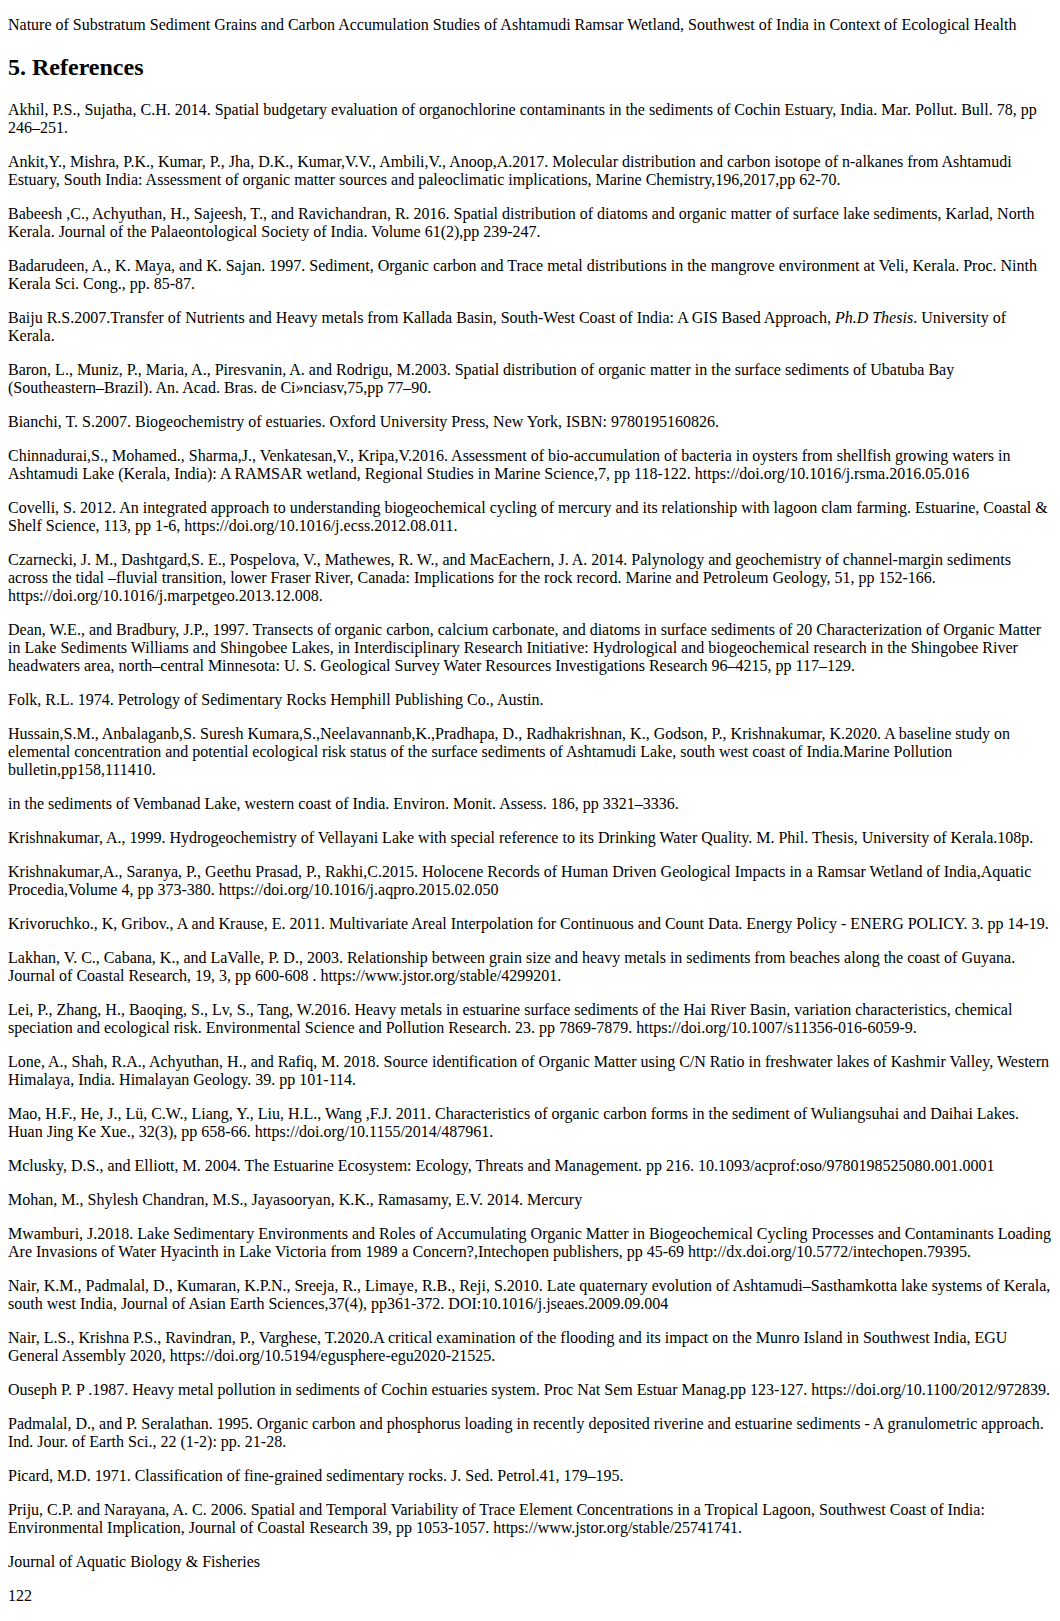Nature of Substratum Sediment Grains and Carbon Accumulation Studies of Ashtamudi Ramsar Wetland, Southwest of India in Context of Ecological Health
5. References
Akhil, P.S., Sujatha, C.H. 2014. Spatial budgetary evaluation of organochlorine contaminants in the sediments of Cochin Estuary, India. Mar. Pollut. Bull. 78, pp 246–251.
Ankit,Y., Mishra, P.K., Kumar, P., Jha, D.K., Kumar,V.V., Ambili,V., Anoop,A.2017. Molecular distribution and carbon isotope of n-alkanes from Ashtamudi Estuary, South India: Assessment of organic matter sources and paleoclimatic implications, Marine Chemistry,196,2017,pp 62-70.
Babeesh ,C., Achyuthan, H., Sajeesh, T., and Ravichandran, R. 2016. Spatial distribution of diatoms and organic matter of surface lake sediments, Karlad, North Kerala. Journal of the Palaeontological Society of India. Volume 61(2),pp 239-247.
Badarudeen, A., K. Maya, and K. Sajan. 1997. Sediment, Organic carbon and Trace metal distributions in the mangrove environment at Veli, Kerala. Proc. Ninth Kerala Sci. Cong., pp. 85-87.
Baiju R.S.2007.Transfer of Nutrients and Heavy metals from Kallada Basin, South-West Coast of India: A GIS Based Approach, Ph.D Thesis. University of Kerala.
Baron, L., Muniz, P., Maria, A., Piresvanin, A. and Rodrigu, M.2003. Spatial distribution of organic matter in the surface sediments of Ubatuba Bay (Southeastern–Brazil). An. Acad. Bras. de Ci»nciasv,75,pp 77–90.
Bianchi, T. S.2007. Biogeochemistry of estuaries. Oxford University Press, New York, ISBN: 9780195160826.
Chinnadurai,S., Mohamed., Sharma,J., Venkatesan,V., Kripa,V.2016. Assessment of bio-accumulation of bacteria in oysters from shellfish growing waters in Ashtamudi Lake (Kerala, India): A RAMSAR wetland, Regional Studies in Marine Science,7, pp 118-122. https://doi.org/10.1016/j.rsma.2016.05.016
Covelli, S. 2012. An integrated approach to understanding biogeochemical cycling of mercury and its relationship with lagoon clam farming. Estuarine, Coastal & Shelf Science, 113, pp 1-6, https://doi.org/10.1016/j.ecss.2012.08.011.
Czarnecki, J. M., Dashtgard,S. E., Pospelova, V., Mathewes, R. W., and MacEachern, J. A. 2014. Palynology and geochemistry of channel-margin sediments across the tidal –fluvial transition, lower Fraser River, Canada: Implications for the rock record. Marine and Petroleum Geology, 51, pp 152-166. https://doi.org/10.1016/j.marpetgeo.2013.12.008.
Dean, W.E., and Bradbury, J.P., 1997. Transects of organic carbon, calcium carbonate, and diatoms in surface sediments of 20 Characterization of Organic Matter in Lake Sediments Williams and Shingobee Lakes, in Interdisciplinary Research Initiative: Hydrological and biogeochemical research in the Shingobee River headwaters area, north–central Minnesota: U. S. Geological Survey Water Resources Investigations Research 96–4215, pp 117–129.
Folk, R.L. 1974. Petrology of Sedimentary Rocks Hemphill Publishing Co., Austin.
Hussain,S.M., Anbalaganb,S. Suresh Kumara,S.,Neelavannanb,K.,Pradhapa, D., Radhakrishnan, K., Godson, P., Krishnakumar, K.2020. A baseline study on elemental concentration and potential ecological risk status of the surface sediments of Ashtamudi Lake, south west coast of India.Marine Pollution bulletin,pp158,111410.
in the sediments of Vembanad Lake, western coast of India. Environ. Monit. Assess. 186, pp 3321–3336.
Krishnakumar, A., 1999. Hydrogeochemistry of Vellayani Lake with special reference to its Drinking Water Quality. M. Phil. Thesis, University of Kerala.108p.
Krishnakumar,A., Saranya, P., Geethu Prasad, P., Rakhi,C.2015. Holocene Records of Human Driven Geological Impacts in a Ramsar Wetland of India,Aquatic Procedia,Volume 4, pp 373-380. https://doi.org/10.1016/j.aqpro.2015.02.050
Krivoruchko., K, Gribov., A and Krause, E. 2011. Multivariate Areal Interpolation for Continuous and Count Data. Energy Policy - ENERG POLICY. 3. pp 14-19.
Lakhan, V. C., Cabana, K., and LaValle, P. D., 2003. Relationship between grain size and heavy metals in sediments from beaches along the coast of Guyana. Journal of Coastal Research, 19, 3, pp 600-608 . https://www.jstor.org/stable/4299201.
Lei, P., Zhang, H., Baoqing, S., Lv, S., Tang, W.2016. Heavy metals in estuarine surface sediments of the Hai River Basin, variation characteristics, chemical speciation and ecological risk. Environmental Science and Pollution Research. 23. pp 7869-7879. https://doi.org/10.1007/s11356-016-6059-9.
Lone, A., Shah, R.A., Achyuthan, H., and Rafiq, M. 2018. Source identification of Organic Matter using C/N Ratio in freshwater lakes of Kashmir Valley, Western Himalaya, India. Himalayan Geology. 39. pp 101-114.
Mao, H.F., He, J., Lü, C.W., Liang, Y., Liu, H.L., Wang ,F.J. 2011. Characteristics of organic carbon forms in the sediment of Wuliangsuhai and Daihai Lakes. Huan Jing Ke Xue., 32(3), pp 658-66. https://doi.org/10.1155/2014/487961.
Mclusky, D.S., and Elliott, M. 2004. The Estuarine Ecosystem: Ecology, Threats and Management. pp 216. 10.1093/acprof:oso/9780198525080.001.0001
Mohan, M., Shylesh Chandran, M.S., Jayasooryan, K.K., Ramasamy, E.V. 2014. Mercury
Mwamburi, J.2018. Lake Sedimentary Environments and Roles of Accumulating Organic Matter in Biogeochemical Cycling Processes and Contaminants Loading Are Invasions of Water Hyacinth in Lake Victoria from 1989 a Concern?,Intechopen publishers, pp 45-69 http://dx.doi.org/10.5772/intechopen.79395.
Nair, K.M., Padmalal, D., Kumaran, K.P.N., Sreeja, R., Limaye, R.B., Reji, S.2010. Late quaternary evolution of Ashtamudi–Sasthamkotta lake systems of Kerala, south west India, Journal of Asian Earth Sciences,37(4), pp361-372. DOI:10.1016/j.jseaes.2009.09.004
Nair, L.S., Krishna P.S., Ravindran, P., Varghese, T.2020.A critical examination of the flooding and its impact on the Munro Island in Southwest India, EGU General Assembly 2020, https://doi.org/10.5194/egusphere-egu2020-21525.
Ouseph P. P .1987. Heavy metal pollution in sediments of Cochin estuaries system. Proc Nat Sem Estuar Manag.pp 123-127. https://doi.org/10.1100/2012/972839.
Padmalal, D., and P. Seralathan. 1995. Organic carbon and phosphorus loading in recently deposited riverine and estuarine sediments - A granulometric approach. Ind. Jour. of Earth Sci., 22 (1-2): pp. 21-28.
Picard, M.D. 1971. Classification of fine-grained sedimentary rocks. J. Sed. Petrol.41, 179–195.
Priju, C.P. and Narayana, A. C. 2006. Spatial and Temporal Variability of Trace Element Concentrations in a Tropical Lagoon, Southwest Coast of India: Environmental Implication, Journal of Coastal Research 39, pp 1053-1057. https://www.jstor.org/stable/25741741.
Journal of Aquatic Biology & Fisheries
122